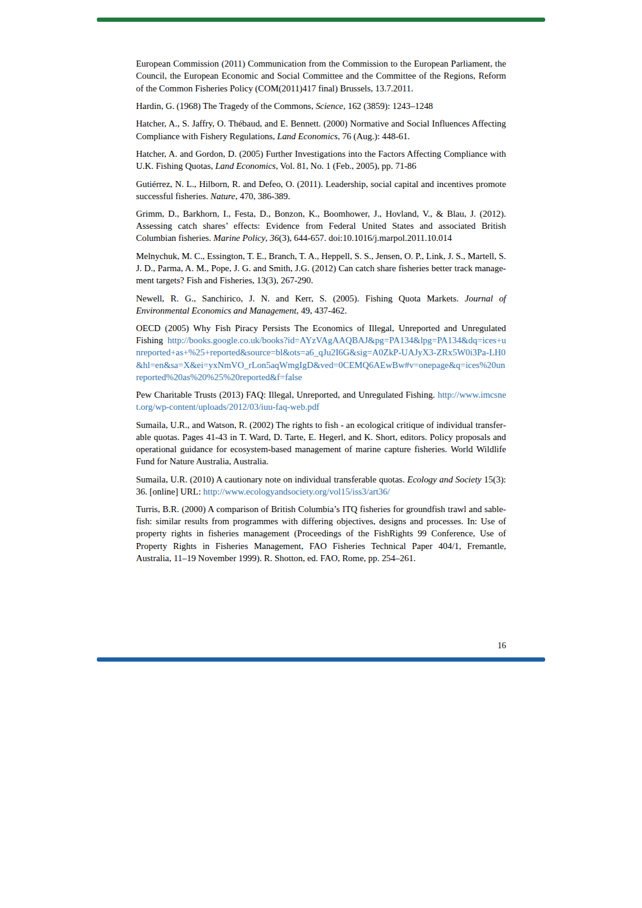European Commission (2011) Communication from the Commission to the European Parliament, the Council, the European Economic and Social Committee and the Committee of the Regions, Reform of the Common Fisheries Policy (COM(2011)417 final) Brussels, 13.7.2011.
Hardin, G. (1968) The Tragedy of the Commons, Science, 162 (3859): 1243–1248
Hatcher, A., S. Jaffry, O. Thébaud, and E. Bennett. (2000) Normative and Social Influences Affecting Compliance with Fishery Regulations, Land Economics, 76 (Aug.): 448-61.
Hatcher, A. and Gordon, D. (2005) Further Investigations into the Factors Affecting Compliance with U.K. Fishing Quotas, Land Economics, Vol. 81, No. 1 (Feb., 2005), pp. 71-86
Gutiérrez, N. L., Hilborn, R. and Defeo, O. (2011). Leadership, social capital and incentives promote successful fisheries. Nature, 470, 386-389.
Grimm, D., Barkhorn, I., Festa, D., Bonzon, K., Boomhower, J., Hovland, V., & Blau, J. (2012). Assessing catch shares’ effects: Evidence from Federal United States and associated British Columbian fisheries. Marine Policy, 36(3), 644-657. doi:10.1016/j.marpol.2011.10.014
Melnychuk, M. C., Essington, T. E., Branch, T. A., Heppell, S. S., Jensen, O. P., Link, J. S., Martell, S. J. D., Parma, A. M., Pope, J. G. and Smith, J.G. (2012) Can catch share fisheries better track management targets? Fish and Fisheries, 13(3), 267-290.
Newell, R. G., Sanchirico, J. N. and Kerr, S. (2005). Fishing Quota Markets. Journal of Environmental Economics and Management, 49, 437-462.
OECD (2005) Why Fish Piracy Persists The Economics of Illegal, Unreported and Unregulated Fishing http://books.google.co.uk/books?id=AYzVAgAAQBAJ&pg=PA134&lpg=PA134&dq=ices+unreported+as+%25+reported&source=bl&ots=a6_qJu2I6G&sig=A0ZkP-UAJyX3-ZRx5W0i3Pa-LH0&hl=en&sa=X&ei=yxNmVO_rLon5aqWmgIgD&ved=0CEMQ6AEwBw#v=onepage&q=ices%20unreported%20as%20%25%20reported&f=false
Pew Charitable Trusts (2013) FAQ: Illegal, Unreported, and Unregulated Fishing. http://www.imcsnet.org/wp-content/uploads/2012/03/iuu-faq-web.pdf
Sumaila, U.R., and Watson, R. (2002) The rights to fish - an ecological critique of individual transferable quotas. Pages 41-43 in T. Ward, D. Tarte, E. Hegerl, and K. Short, editors. Policy proposals and operational guidance for ecosystem-based management of marine capture fisheries. World Wildlife Fund for Nature Australia, Australia.
Sumaila, U.R. (2010) A cautionary note on individual transferable quotas. Ecology and Society 15(3): 36. [online] URL: http://www.ecologyandsociety.org/vol15/iss3/art36/
Turris, B.R. (2000) A comparison of British Columbia’s ITQ fisheries for groundfish trawl and sablefish: similar results from programmes with differing objectives, designs and processes. In: Use of property rights in fisheries management (Proceedings of the FishRights 99 Conference, Use of Property Rights in Fisheries Management, FAO Fisheries Technical Paper 404/1, Fremantle, Australia, 11–19 November 1999). R. Shotton, ed. FAO, Rome, pp. 254–261.
16